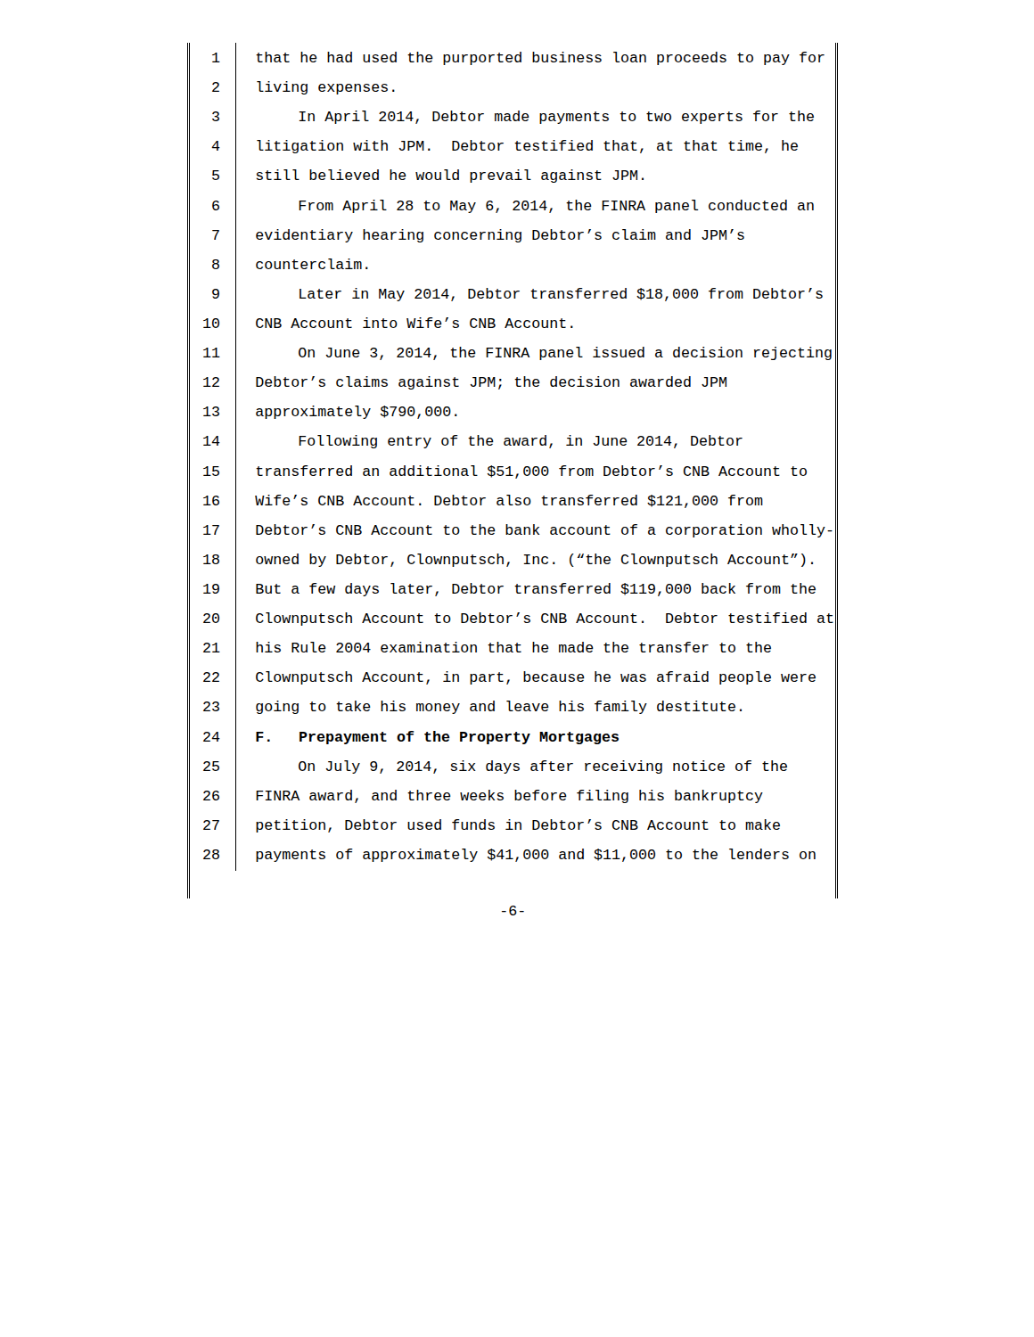| 1 2 3 4 5 6 7 8 9 10 11 12 13 14 15 16 17 18 19 20 21 22 23 24 25 26 27 28 | that he had used the purported business loan proceeds to pay for living expenses. In April 2014, Debtor made payments to two experts for the litigation with JPM. Debtor testified that, at that time, he still believed he would prevail against JPM. From April 28 to May 6, 2014, the FINRA panel conducted an evidentiary hearing concerning Debtor’s claim and JPM’s counterclaim. Later in May 2014, Debtor transferred $18,000 from Debtor’s CNB Account into Wife’s CNB Account. On June 3, 2014, the FINRA panel issued a decision rejecting Debtor’s claims against JPM; the decision awarded JPM approximately $790,000. Following entry of the award, in June 2014, Debtor transferred an additional $51,000 from Debtor’s CNB Account to Wife’s CNB Account. Debtor also transferred $121,000 from Debtor’s CNB Account to the bank account of a corporation wholly- owned by Debtor, Clownputsch, Inc. (“the Clownputsch Account”). But a few days later, Debtor transferred $119,000 back from the Clownputsch Account to Debtor’s CNB Account. Debtor testified at his Rule 2004 examination that he made the transfer to the Clownputsch Account, in part, because he was afraid people were going to take his money and leave his family destitute. F. Prepayment of the Property Mortgages On July 9, 2014, six days after receiving notice of the FINRA award, and three weeks before filing his bankruptcy petition, Debtor used funds in Debtor’s CNB Account to make payments of approximately $41,000 and $11,000 to the lenders on |
-6-